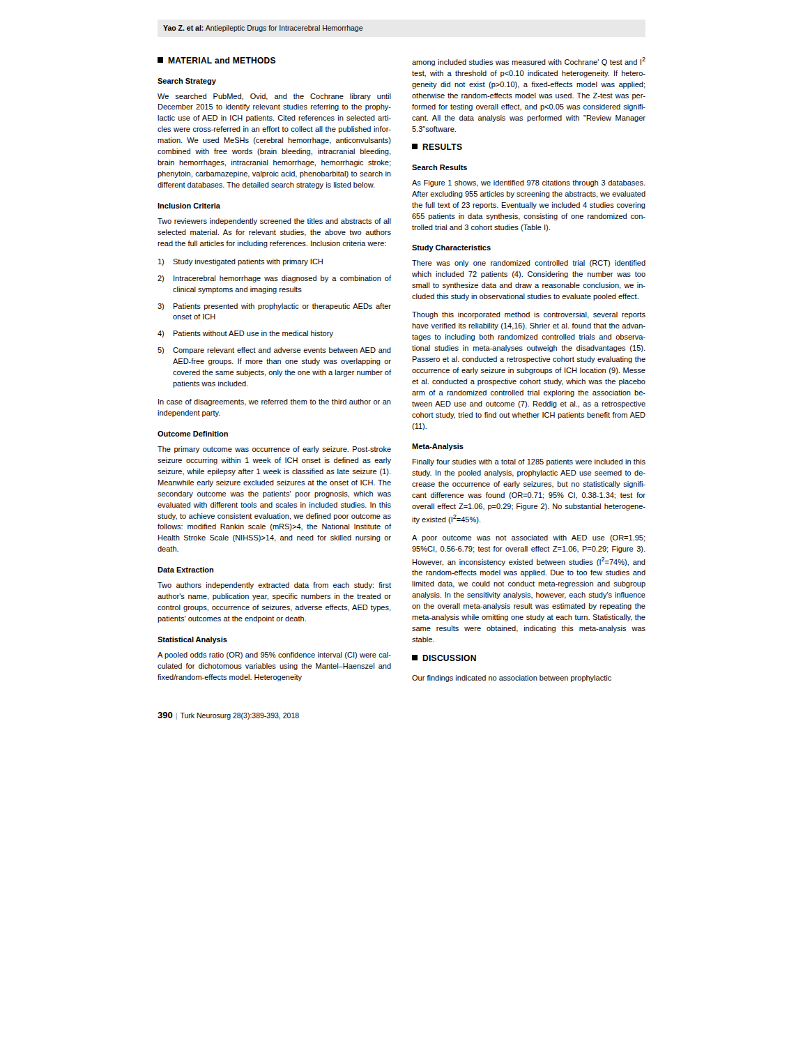Yao Z. et al: Antiepileptic Drugs for Intracerebral Hemorrhage
MATERIAL and METHODS
Search Strategy
We searched PubMed, Ovid, and the Cochrane library until December 2015 to identify relevant studies referring to the prophylactic use of AED in ICH patients. Cited references in selected articles were cross-referred in an effort to collect all the published information. We used MeSHs (cerebral hemorrhage, anticonvulsants) combined with free words (brain bleeding, intracranial bleeding, brain hemorrhages, intracranial hemorrhage, hemorrhagic stroke; phenytoin, carbamazepine, valproic acid, phenobarbital) to search in different databases. The detailed search strategy is listed below.
Inclusion Criteria
Two reviewers independently screened the titles and abstracts of all selected material. As for relevant studies, the above two authors read the full articles for including references. Inclusion criteria were:
1) Study investigated patients with primary ICH
2) Intracerebral hemorrhage was diagnosed by a combination of clinical symptoms and imaging results
3) Patients presented with prophylactic or therapeutic AEDs after onset of ICH
4) Patients without AED use in the medical history
5) Compare relevant effect and adverse events between AED and AED-free groups. If more than one study was overlapping or covered the same subjects, only the one with a larger number of patients was included.
In case of disagreements, we referred them to the third author or an independent party.
Outcome Definition
The primary outcome was occurrence of early seizure. Post-stroke seizure occurring within 1 week of ICH onset is defined as early seizure, while epilepsy after 1 week is classified as late seizure (1). Meanwhile early seizure excluded seizures at the onset of ICH. The secondary outcome was the patients' poor prognosis, which was evaluated with different tools and scales in included studies. In this study, to achieve consistent evaluation, we defined poor outcome as follows: modified Rankin scale (mRS)>4, the National Institute of Health Stroke Scale (NIHSS)>14, and need for skilled nursing or death.
Data Extraction
Two authors independently extracted data from each study: first author's name, publication year, specific numbers in the treated or control groups, occurrence of seizures, adverse effects, AED types, patients' outcomes at the endpoint or death.
Statistical Analysis
A pooled odds ratio (OR) and 95% confidence interval (CI) were calculated for dichotomous variables using the Mantel–Haenszel and fixed/random-effects model. Heterogeneity
among included studies was measured with Cochrane' Q test and I2 test, with a threshold of p<0.10 indicated heterogeneity. If heterogeneity did not exist (p>0.10), a fixed-effects model was applied; otherwise the random-effects model was used. The Z-test was performed for testing overall effect, and p<0.05 was considered significant. All the data analysis was performed with "Review Manager 5.3"software.
RESULTS
Search Results
As Figure 1 shows, we identified 978 citations through 3 databases. After excluding 955 articles by screening the abstracts, we evaluated the full text of 23 reports. Eventually we included 4 studies covering 655 patients in data synthesis, consisting of one randomized controlled trial and 3 cohort studies (Table I).
Study Characteristics
There was only one randomized controlled trial (RCT) identified which included 72 patients (4). Considering the number was too small to synthesize data and draw a reasonable conclusion, we included this study in observational studies to evaluate pooled effect.
Though this incorporated method is controversial, several reports have verified its reliability (14,16). Shrier et al. found that the advantages to including both randomized controlled trials and observational studies in meta-analyses outweigh the disadvantages (15). Passero et al. conducted a retrospective cohort study evaluating the occurrence of early seizure in subgroups of ICH location (9). Messe et al. conducted a prospective cohort study, which was the placebo arm of a randomized controlled trial exploring the association between AED use and outcome (7). Reddig et al., as a retrospective cohort study, tried to find out whether ICH patients benefit from AED (11).
Meta-Analysis
Finally four studies with a total of 1285 patients were included in this study. In the pooled analysis, prophylactic AED use seemed to decrease the occurrence of early seizures, but no statistically significant difference was found (OR=0.71; 95% CI, 0.38-1.34; test for overall effect Z=1.06, p=0.29; Figure 2). No substantial heterogeneity existed (I2=45%).
A poor outcome was not associated with AED use (OR=1.95; 95%CI, 0.56-6.79; test for overall effect Z=1.06, P=0.29; Figure 3). However, an inconsistency existed between studies (I2=74%), and the random-effects model was applied. Due to too few studies and limited data, we could not conduct meta-regression and subgroup analysis. In the sensitivity analysis, however, each study's influence on the overall meta-analysis result was estimated by repeating the meta-analysis while omitting one study at each turn. Statistically, the same results were obtained, indicating this meta-analysis was stable.
DISCUSSION
Our findings indicated no association between prophylactic
390|Turk Neurosurg 28(3):389-393, 2018